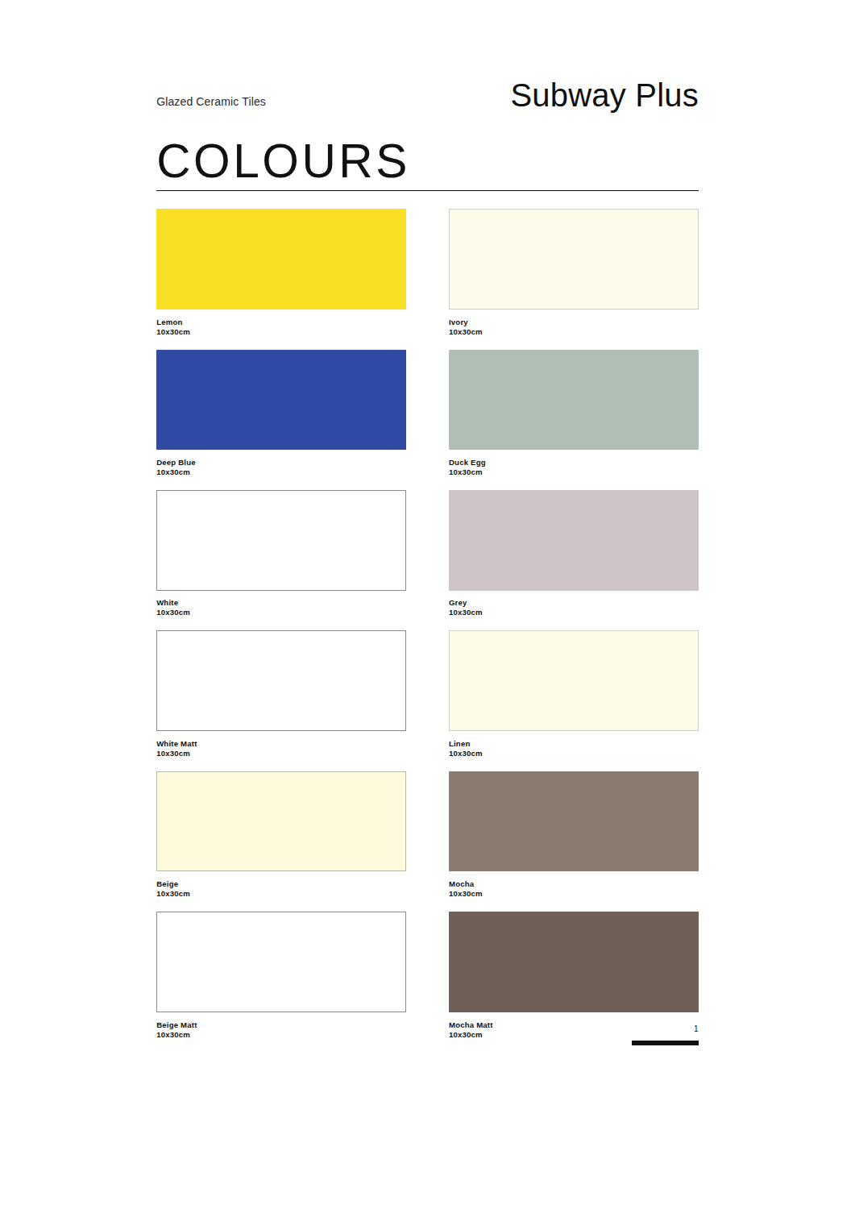Glazed Ceramic Tiles
Subway Plus
Colours
Lemon10x30cm
Ivory10x30cm
Deep Blue10x30cm
Duck Egg10x30cm
White10x30cm
Grey10x30cm
White Matt10x30cm
Linen10x30cm
Beige10x30cm
Mocha10x30cm
Beige Matt10x30cm
Mocha Matt10x30cm
1